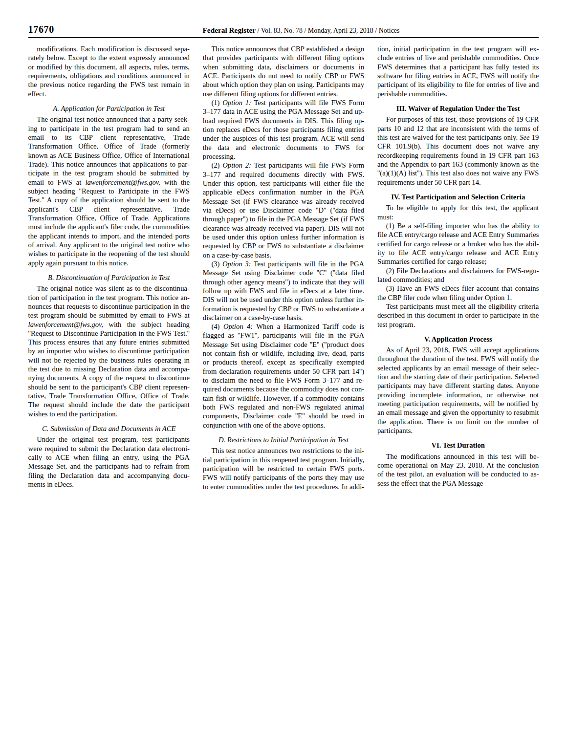17670
Federal Register / Vol. 83, No. 78 / Monday, April 23, 2018 / Notices
modifications. Each modification is discussed separately below. Except to the extent expressly announced or modified by this document, all aspects, rules, terms, requirements, obligations and conditions announced in the previous notice regarding the FWS test remain in effect.
A. Application for Participation in Test
The original test notice announced that a party seeking to participate in the test program had to send an email to its CBP client representative, Trade Transformation Office, Office of Trade (formerly known as ACE Business Office, Office of International Trade). This notice announces that applications to participate in the test program should be submitted by email to FWS at lawenforcement@fws.gov, with the subject heading ''Request to Participate in the FWS Test.'' A copy of the application should be sent to the applicant's CBP client representative, Trade Transformation Office, Office of Trade. Applications must include the applicant's filer code, the commodities the applicant intends to import, and the intended ports of arrival. Any applicant to the original test notice who wishes to participate in the reopening of the test should apply again pursuant to this notice.
B. Discontinuation of Participation in Test
The original notice was silent as to the discontinuation of participation in the test program. This notice announces that requests to discontinue participation in the test program should be submitted by email to FWS at lawenforcement@fws.gov, with the subject heading ''Request to Discontinue Participation in the FWS Test.'' This process ensures that any future entries submitted by an importer who wishes to discontinue participation will not be rejected by the business rules operating in the test due to missing Declaration data and accompanying documents. A copy of the request to discontinue should be sent to the participant's CBP client representative, Trade Transformation Office, Office of Trade. The request should include the date the participant wishes to end the participation.
C. Submission of Data and Documents in ACE
Under the original test program, test participants were required to submit the Declaration data electronically to ACE when filing an entry, using the PGA Message Set, and the participants had to refrain from filing the Declaration data and accompanying documents in eDecs.
This notice announces that CBP established a design that provides participants with different filing options when submitting data, disclaimers or documents in ACE. Participants do not need to notify CBP or FWS about which option they plan on using. Participants may use different filing options for different entries.
(1) Option 1: Test participants will file FWS Form 3–177 data in ACE using the PGA Message Set and upload required FWS documents in DIS. This filing option replaces eDecs for those participants filing entries under the auspices of this test program. ACE will send the data and electronic documents to FWS for processing.
(2) Option 2: Test participants will file FWS Form 3–177 and required documents directly with FWS. Under this option, test participants will either file the applicable eDecs confirmation number in the PGA Message Set (if FWS clearance was already received via eDecs) or use Disclaimer code ''D'' (''data filed through paper'') to file in the PGA Message Set (if FWS clearance was already received via paper). DIS will not be used under this option unless further information is requested by CBP or FWS to substantiate a disclaimer on a case-by-case basis.
(3) Option 3: Test participants will file in the PGA Message Set using Disclaimer code ''C'' (''data filed through other agency means'') to indicate that they will follow up with FWS and file in eDecs at a later time. DIS will not be used under this option unless further information is requested by CBP or FWS to substantiate a disclaimer on a case-by-case basis.
(4) Option 4: When a Harmonized Tariff code is flagged as ''FW1'', participants will file in the PGA Message Set using Disclaimer code ''E'' (''product does not contain fish or wildlife, including live, dead, parts or products thereof, except as specifically exempted from declaration requirements under 50 CFR part 14'') to disclaim the need to file FWS Form 3–177 and required documents because the commodity does not contain fish or wildlife. However, if a commodity contains both FWS regulated and non-FWS regulated animal components, Disclaimer code ''E'' should be used in conjunction with one of the above options.
D. Restrictions to Initial Participation in Test
This test notice announces two restrictions to the initial participation in this reopened test program. Initially, participation will be restricted to certain FWS ports. FWS will notify participants of the ports they may use to enter commodities under the test procedures. In addition, initial participation in the test program will exclude entries of live and perishable commodities. Once FWS determines that a participant has fully tested its software for filing entries in ACE, FWS will notify the participant of its eligibility to file for entries of live and perishable commodities.
III. Waiver of Regulation Under the Test
For purposes of this test, those provisions of 19 CFR parts 10 and 12 that are inconsistent with the terms of this test are waived for the test participants only. See 19 CFR 101.9(b). This document does not waive any recordkeeping requirements found in 19 CFR part 163 and the Appendix to part 163 (commonly known as the ''(a)(1)(A) list''). This test also does not waive any FWS requirements under 50 CFR part 14.
IV. Test Participation and Selection Criteria
To be eligible to apply for this test, the applicant must:
(1) Be a self-filing importer who has the ability to file ACE entry/cargo release and ACE Entry Summaries certified for cargo release or a broker who has the ability to file ACE entry/cargo release and ACE Entry Summaries certified for cargo release;
(2) File Declarations and disclaimers for FWS-regulated commodities; and
(3) Have an FWS eDecs filer account that contains the CBP filer code when filing under Option 1.
Test participants must meet all the eligibility criteria described in this document in order to participate in the test program.
V. Application Process
As of April 23, 2018, FWS will accept applications throughout the duration of the test. FWS will notify the selected applicants by an email message of their selection and the starting date of their participation. Selected participants may have different starting dates. Anyone providing incomplete information, or otherwise not meeting participation requirements, will be notified by an email message and given the opportunity to resubmit the application. There is no limit on the number of participants.
VI. Test Duration
The modifications announced in this test will become operational on May 23, 2018. At the conclusion of the test pilot, an evaluation will be conducted to assess the effect that the PGA Message